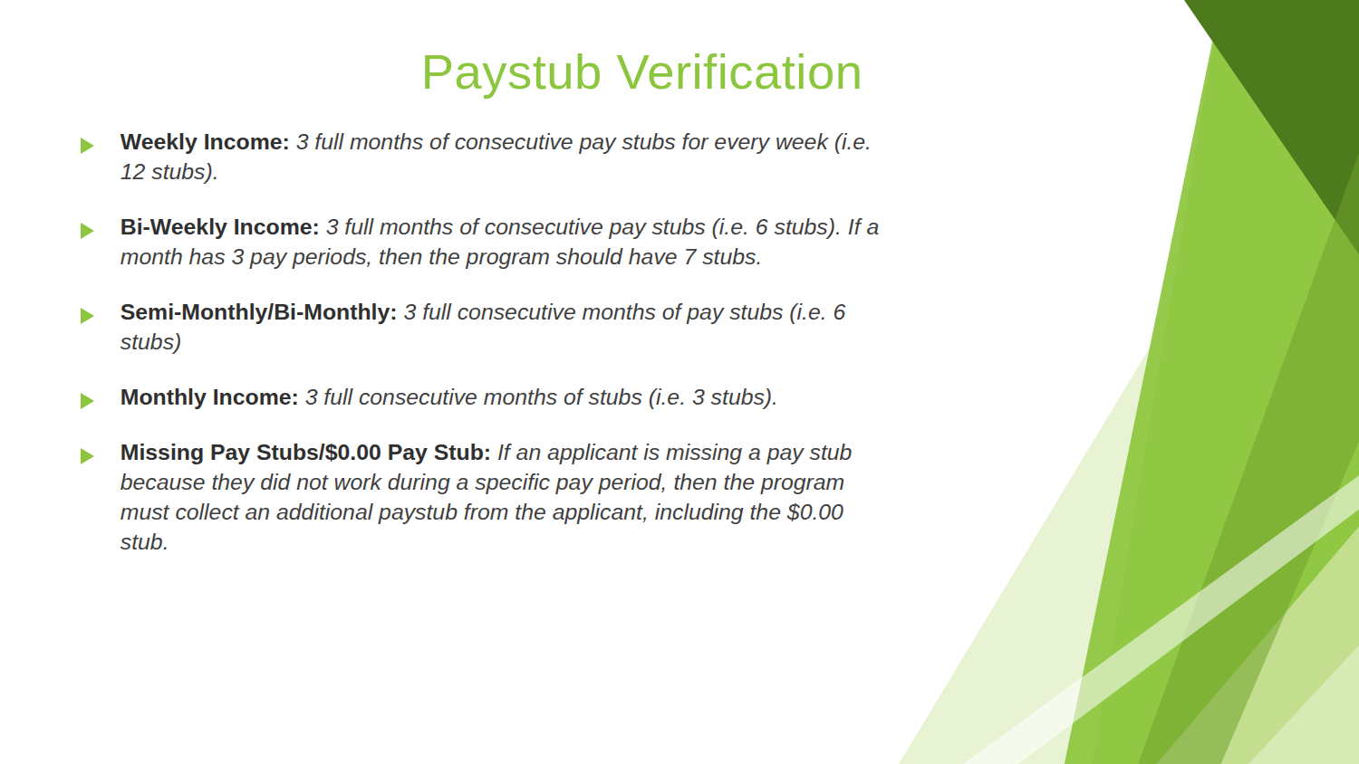Paystub Verification
Weekly Income: 3 full months of consecutive pay stubs for every week (i.e. 12 stubs).
Bi-Weekly Income: 3 full months of consecutive pay stubs (i.e. 6 stubs). If a month has 3 pay periods, then the program should have 7 stubs.
Semi-Monthly/Bi-Monthly: 3 full consecutive months of pay stubs (i.e. 6 stubs)
Monthly Income: 3 full consecutive months of stubs (i.e. 3 stubs).
Missing Pay Stubs/$0.00 Pay Stub: If an applicant is missing a pay stub because they did not work during a specific pay period, then the program must collect an additional paystub from the applicant, including the $0.00 stub.